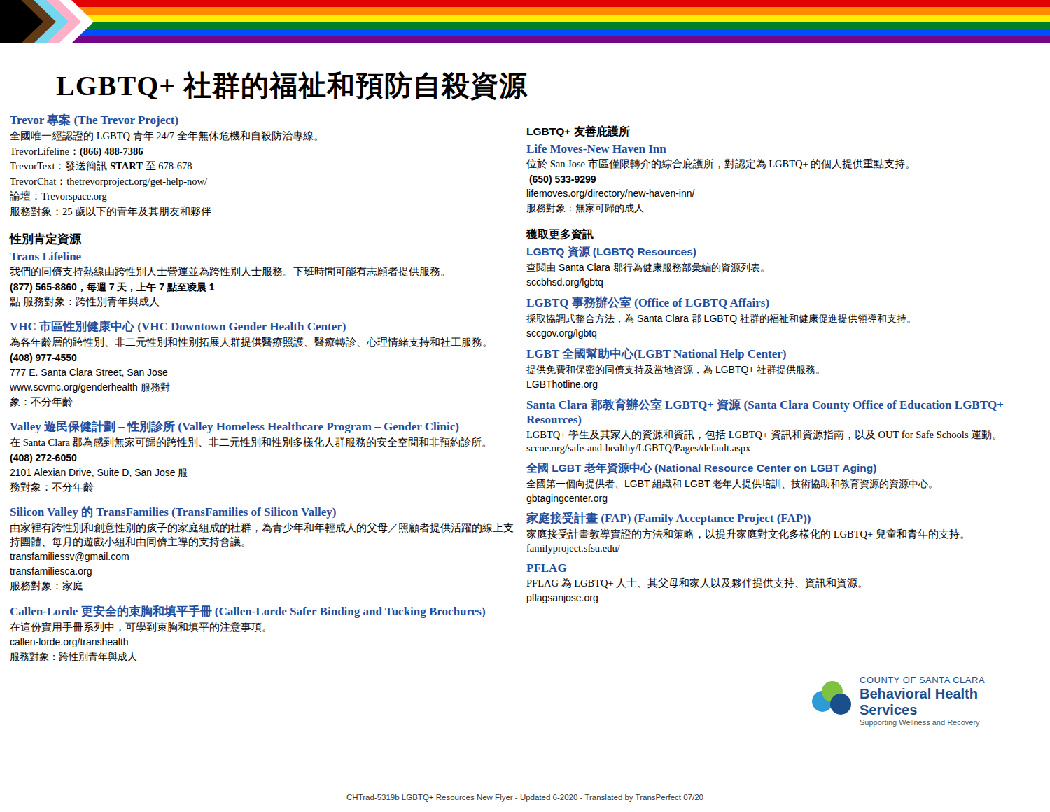LGBTQ+ 社群的福祉和預防自殺資源
Trevor 專案 (The Trevor Project)
全國唯一經認證的 LGBTQ 青年 24/7 全年無休危機和自殺防治專線。
TrevorLifeline：(866) 488-7386
TrevorText：發送簡訊 START 至 678-678
TrevorChat：thetrevorproject.org/get-help-now/
論壇：Trevorspace.org
服務對象：25 歲以下的青年及其朋友和夥伴
性別肯定資源
Trans Lifeline
我們的同儕支持熱線由跨性別人士營運並為跨性別人士服務。下班時間可能有志願者提供服務。
(877) 565-8860，每週 7 天，上午 7 點至凌晨 1
點 服務對象：跨性別青年與成人
VHC 市區性別健康中心 (VHC Downtown Gender Health Center)
為各年齡層的跨性別、非二元性別和性別拓展人群提供醫療照護、醫療轉診、心理情緒支持和社工服務。
(408) 977-4550
777 E. Santa Clara Street, San Jose
www.scvmc.org/genderhealth 服務對
象：不分年齡
Valley 遊民保健計劃 – 性別診所 (Valley Homeless Healthcare Program – Gender Clinic)
在 Santa Clara 郡為感到無家可歸的跨性別、非二元性別和性別多樣化人群服務的安全空間和非預約診所。
(408) 272-6050
2101 Alexian Drive, Suite D, San Jose 服
務對象：不分年齡
Silicon Valley 的 TransFamilies (TransFamilies of Silicon Valley)
由家裡有跨性別和創意性別的孩子的家庭組成的社群，為青少年和年輕成人的父母／照顧者提供活躍的線上支持團體、每月的遊戲小組和由同儕主導的支持會議。
transfamiliessv@gmail.com
transfamiliesca.org
服務對象：家庭
Callen-Lorde 更安全的束胸和填平手冊 (Callen-Lorde Safer Binding and Tucking Brochures)
在這份實用手冊系列中，可學到束胸和填平的注意事項。
callen-lorde.org/transhealth
服務對象：跨性別青年與成人
LGBTQ+ 友善庇護所
Life Moves-New Haven Inn
位於 San Jose 市區僅限轉介的綜合庇護所，對認定為 LGBTQ+ 的個人提供重點支持。
(650) 533-9299
lifemoves.org/directory/new-haven-inn/
服務對象：無家可歸的成人
獲取更多資訊
LGBTQ 資源 (LGBTQ Resources)
查閱由 Santa Clara 郡行為健康服務部彙編的資源列表。
sccbhsd.org/lgbtq
LGBTQ 事務辦公室 (Office of LGBTQ Affairs)
採取協調式整合方法，為 Santa Clara 郡 LGBTQ 社群的福祉和健康促進提供領導和支持。
sccgov.org/lgbtq
LGBT 全國幫助中心(LGBT National Help Center)
提供免費和保密的同儕支持及當地資源，為 LGBTQ+ 社群提供服務。
LGBThotline.org
Santa Clara 郡教育辦公室 LGBTQ+ 資源 (Santa Clara County Office of Education LGBTQ+ Resources)
LGBTQ+ 學生及其家人的資源和資訊，包括 LGBTQ+ 資訊和資源指南，以及 OUT for Safe Schools 運動。 sccoe.org/safe-and-healthy/LGBTQ/Pages/default.aspx
全國 LGBT 老年資源中心 (National Resource Center on LGBT Aging)
全國第一個向提供者、LGBT 組織和 LGBT 老年人提供培訓、技術協助和教育資源的資源中心。
gbtagingcenter.org
家庭接受計畫 (FAP) (Family Acceptance Project (FAP))
家庭接受計畫教導實證的方法和策略，以提升家庭對文化多樣化的 LGBTQ+ 兒童和青年的支持。 familyproject.sfsu.edu/
PFLAG
PFLAG 為 LGBTQ+ 人士、其父母和家人以及夥伴提供支持、資訊和資源。
pflagsanjose.org
COUNTY OF SANTA CLARA
Behavioral Health Services
Supporting Wellness and Recovery
CHTrad-5319b LGBTQ+ Resources New Flyer - Updated 6-2020 - Translated by TransPerfect 07/20